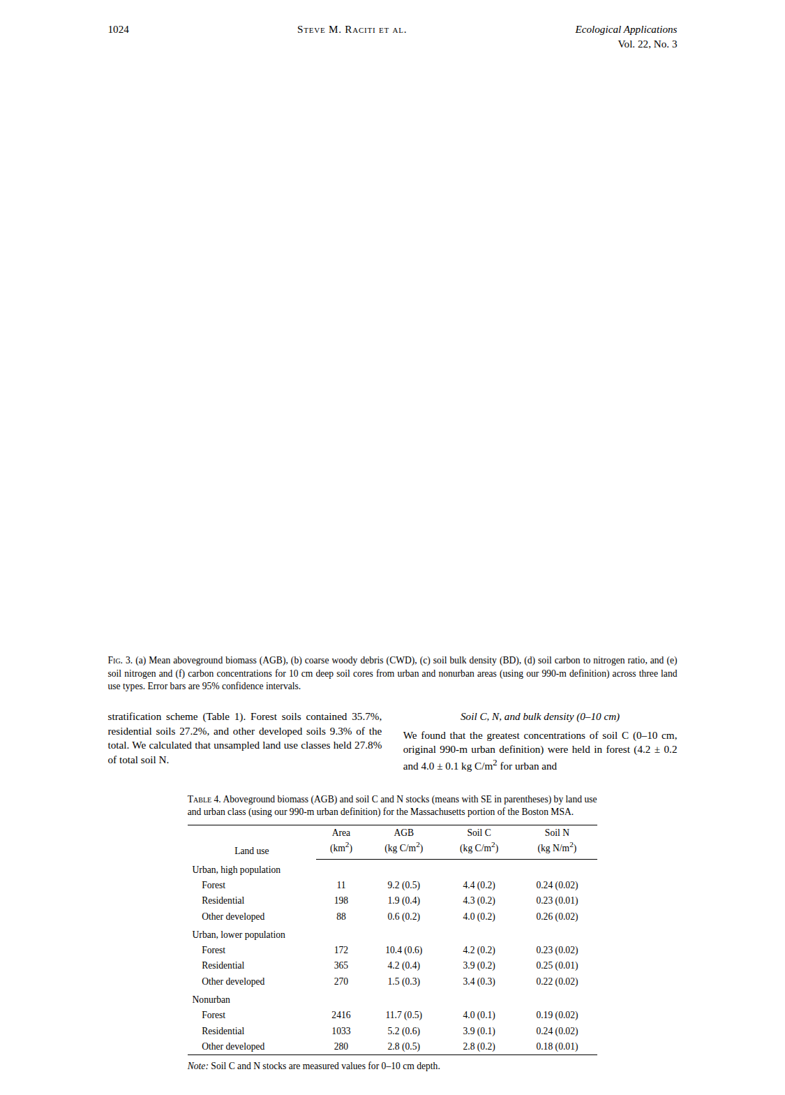1024
Steve M. Raciti et al.
Ecological Applications
Vol. 22, No. 3
Fig. 3. (a) Mean aboveground biomass (AGB), (b) coarse woody debris (CWD), (c) soil bulk density (BD), (d) soil carbon to nitrogen ratio, and (e) soil nitrogen and (f) carbon concentrations for 10 cm deep soil cores from urban and nonurban areas (using our 990-m definition) across three land use types. Error bars are 95% confidence intervals.
stratification scheme (Table 1). Forest soils contained 35.7%, residential soils 27.2%, and other developed soils 9.3% of the total. We calculated that unsampled land use classes held 27.8% of total soil N.
Soil C, N, and bulk density (0–10 cm)
We found that the greatest concentrations of soil C (0–10 cm, original 990-m urban definition) were held in forest (4.2 ± 0.2 and 4.0 ± 0.1 kg C/m2 for urban and
Table 4. Aboveground biomass (AGB) and soil C and N stocks (means with SE in parentheses) by land use and urban class (using our 990-m urban definition) for the Massachusetts portion of the Boston MSA.
| Land use | Area (km 2 ) | AGB (kg C/m 2 ) | Soil C (kg C/m 2 ) | Soil N (kg N/m 2 ) |
| --- | --- | --- | --- | --- |
| Urban, high population |
| Forest | 11 | 9.2 (0.5) | 4.4 (0.2) | 0.24 (0.02) |
| Residential | 198 | 1.9 (0.4) | 4.3 (0.2) | 0.23 (0.01) |
| Other developed | 88 | 0.6 (0.2) | 4.0 (0.2) | 0.26 (0.02) |
| Urban, lower population |
| Forest | 172 | 10.4 (0.6) | 4.2 (0.2) | 0.23 (0.02) |
| Residential | 365 | 4.2 (0.4) | 3.9 (0.2) | 0.25 (0.01) |
| Other developed | 270 | 1.5 (0.3) | 3.4 (0.3) | 0.22 (0.02) |
| Nonurban |
| Forest | 2416 | 11.7 (0.5) | 4.0 (0.1) | 0.19 (0.02) |
| Residential | 1033 | 5.2 (0.6) | 3.9 (0.1) | 0.24 (0.02) |
| Other developed | 280 | 2.8 (0.5) | 2.8 (0.2) | 0.18 (0.01) |
Note: Soil C and N stocks are measured values for 0–10 cm depth.